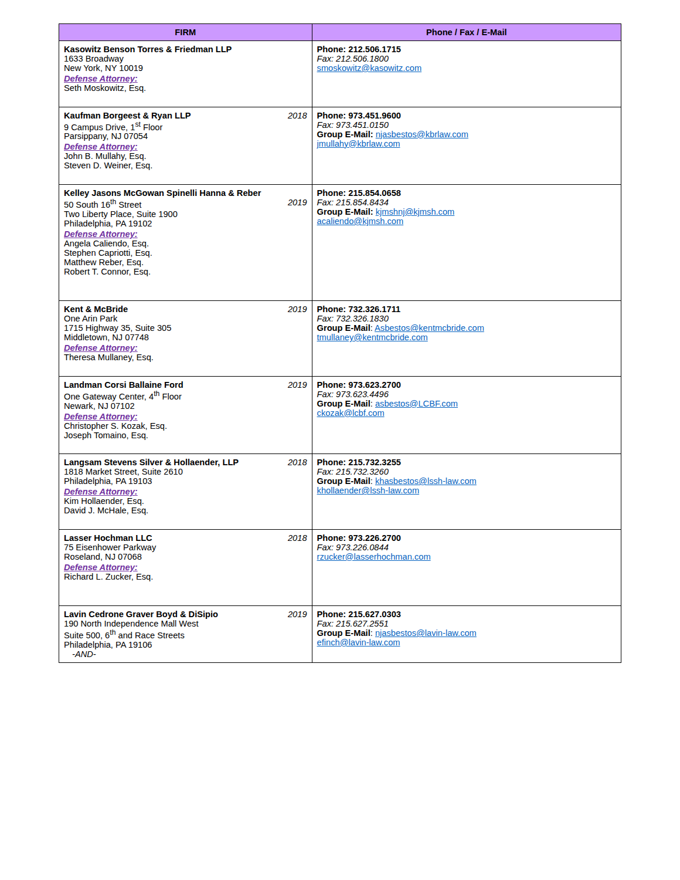| FIRM | Phone / Fax / E-Mail |
| --- | --- |
| Kasowitz Benson Torres & Friedman LLP 1633 Broadway New York, NY 10019 Defense Attorney: Seth Moskowitz, Esq. | Phone: 212.506.1715 Fax: 212.506.1800 smoskowitz@kasowitz.com |
| Kaufman Borgeest & Ryan LLP 2018 9 Campus Drive, 1 st Floor Parsippany, NJ 07054 Defense Attorney: John B. Mullahy, Esq. Steven D. Weiner, Esq. | Phone: 973.451.9600 Fax: 973.451.0150 Group E-Mail: njasbestos@kbrlaw.com jmullahy@kbrlaw.com |
| Kelley Jasons McGowan Spinelli Hanna & Reber 50 South 16 th Street 2019 Two Liberty Place, Suite 1900 Philadelphia, PA 19102 Defense Attorney: Angela Caliendo, Esq. Stephen Capriotti, Esq. Matthew Reber, Esq. Robert T. Connor, Esq. | Phone: 215.854.0658 Fax: 215.854.8434 Group E-Mail: kjmshnj@kjmsh.com acaliendo@kjmsh.com |
| Kent & McBride 2019 One Arin Park 1715 Highway 35, Suite 305 Middletown, NJ 07748 Defense Attorney: Theresa Mullaney, Esq. | Phone: 732.326.1711 Fax: 732.326.1830 Group E-Mail : Asbestos@kentmcbride.com tmullaney@kentmcbride.com |
| Landman Corsi Ballaine Ford 2019 One Gateway Center, 4 th Floor Newark, NJ 07102 Defense Attorney: Christopher S. Kozak, Esq. Joseph Tomaino, Esq. | Phone: 973.623.2700 Fax: 973.623.4496 Group E-Mail : asbestos@LCBF.com ckozak@lcbf.com |
| Langsam Stevens Silver & Hollaender, LLP 2018 1818 Market Street, Suite 2610 Philadelphia, PA 19103 Defense Attorney: Kim Hollaender, Esq. David J. McHale, Esq. | Phone: 215.732.3255 Fax: 215.732.3260 Group E-Mail : khasbestos@lssh-law.com khollaender@lssh-law.com |
| Lasser Hochman LLC 2018 75 Eisenhower Parkway Roseland, NJ 07068 Defense Attorney: Richard L. Zucker, Esq. | Phone: 973.226.2700 Fax: 973.226.0844 rzucker@lasserhochman.com |
| Lavin Cedrone Graver Boyd & DiSipio 2019 190 North Independence Mall West Suite 500, 6 th and Race Streets Philadelphia, PA 19106 -AND- | Phone: 215.627.0303 Fax: 215.627.2551 Group E-Mail : njasbestos@lavin-law.com efinch@lavin-law.com |